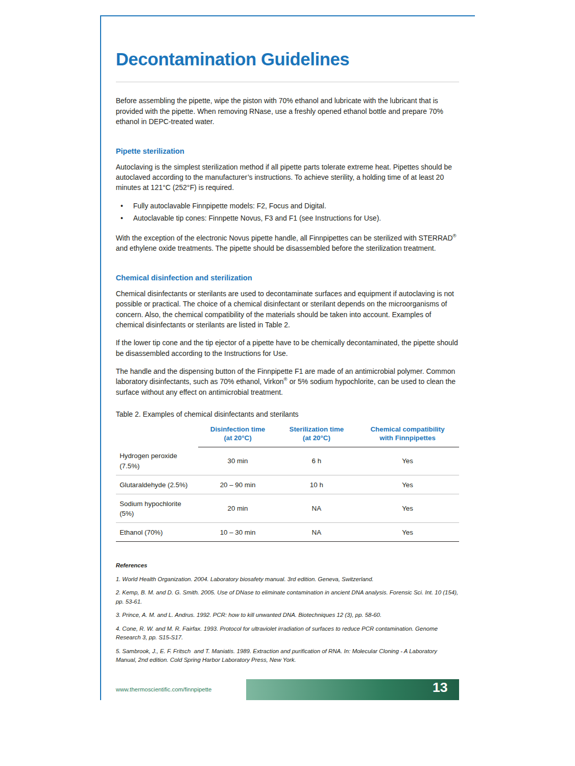Decontamination Guidelines
Before assembling the pipette, wipe the piston with 70% ethanol and lubricate with the lubricant that is provided with the pipette. When removing RNase, use a freshly opened ethanol bottle and prepare 70% ethanol in DEPC-treated water.
Pipette sterilization
Autoclaving is the simplest sterilization method if all pipette parts tolerate extreme heat. Pipettes should be autoclaved according to the manufacturer’s instructions. To achieve sterility, a holding time of at least 20 minutes at 121°C (252°F) is required.
Fully autoclavable Finnpipette models: F2, Focus and Digital.
Autoclavable tip cones: Finnpette Novus, F3 and F1 (see Instructions for Use).
With the exception of the electronic Novus pipette handle, all Finnpipettes can be sterilized with STERRAD® and ethylene oxide treatments. The pipette should be disassembled before the sterilization treatment.
Chemical disinfection and sterilization
Chemical disinfectants or sterilants are used to decontaminate surfaces and equipment if autoclaving is not possible or practical. The choice of a chemical disinfectant or sterilant depends on the microorganisms of concern. Also, the chemical compatibility of the materials should be taken into account. Examples of chemical disinfectants or sterilants are listed in Table 2.
If the lower tip cone and the tip ejector of a pipette have to be chemically decontaminated, the pipette should be disassembled according to the Instructions for Use.
The handle and the dispensing button of the Finnpipette F1 are made of an antimicrobial polymer. Common laboratory disinfectants, such as 70% ethanol, Virkon® or 5% sodium hypochlorite, can be used to clean the surface without any effect on antimicrobial treatment.
Table 2. Examples of chemical disinfectants and sterilants
| | Disinfection time (at 20°C) | Sterilization time (at 20°C) | Chemical compatibility with Finnpipettes |
| --- | --- | --- | --- |
| Hydrogen peroxide (7.5%) | 30 min | 6 h | Yes |
| Glutaraldehyde (2.5%) | 20 – 90 min | 10 h | Yes |
| Sodium hypochlorite (5%) | 20 min | NA | Yes |
| Ethanol (70%) | 10 – 30 min | NA | Yes |
References
1. World Health Organization. 2004. Laboratory biosafety manual. 3rd edition. Geneva, Switzerland.
2. Kemp, B. M. and D. G. Smith. 2005. Use of DNase to eliminate contamination in ancient DNA analysis. Forensic Sci. Int. 10 (154), pp. 53-61.
3. Prince, A. M. and L. Andrus. 1992. PCR: how to kill unwanted DNA. Biotechniques 12 (3), pp. 58-60.
4. Cone, R. W. and M. R. Fairfax. 1993. Protocol for ultraviolet irradiation of surfaces to reduce PCR contamination. Genome Research 3, pp. S15-S17.
5. Sambrook, J., E. F. Fritsch and T. Maniatis. 1989. Extraction and purification of RNA. In: Molecular Cloning - A Laboratory Manual, 2nd edition. Cold Spring Harbor Laboratory Press, New York.
www.thermoscientific.com/finnpipette
13